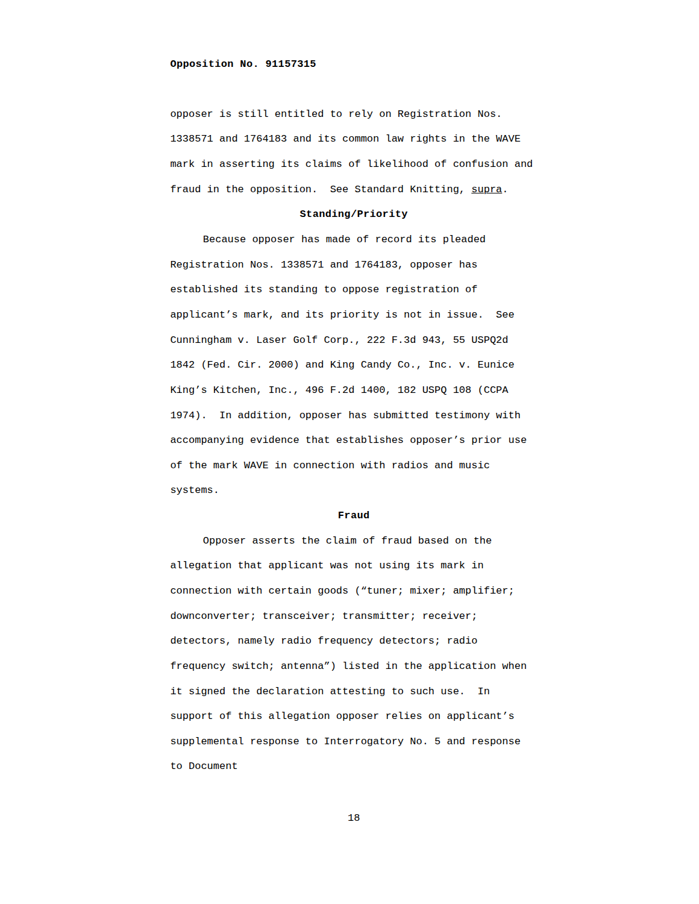Opposition No. 91157315
opposer is still entitled to rely on Registration Nos. 1338571 and 1764183 and its common law rights in the WAVE mark in asserting its claims of likelihood of confusion and fraud in the opposition. See Standard Knitting, supra.
Standing/Priority
Because opposer has made of record its pleaded Registration Nos. 1338571 and 1764183, opposer has established its standing to oppose registration of applicant’s mark, and its priority is not in issue. See Cunningham v. Laser Golf Corp., 222 F.3d 943, 55 USPQ2d 1842 (Fed. Cir. 2000) and King Candy Co., Inc. v. Eunice King’s Kitchen, Inc., 496 F.2d 1400, 182 USPQ 108 (CCPA 1974). In addition, opposer has submitted testimony with accompanying evidence that establishes opposer’s prior use of the mark WAVE in connection with radios and music systems.
Fraud
Opposer asserts the claim of fraud based on the allegation that applicant was not using its mark in connection with certain goods (“tuner; mixer; amplifier; downconverter; transceiver; transmitter; receiver; detectors, namely radio frequency detectors; radio frequency switch; antenna”) listed in the application when it signed the declaration attesting to such use. In support of this allegation opposer relies on applicant’s supplemental response to Interrogatory No. 5 and response to Document
18